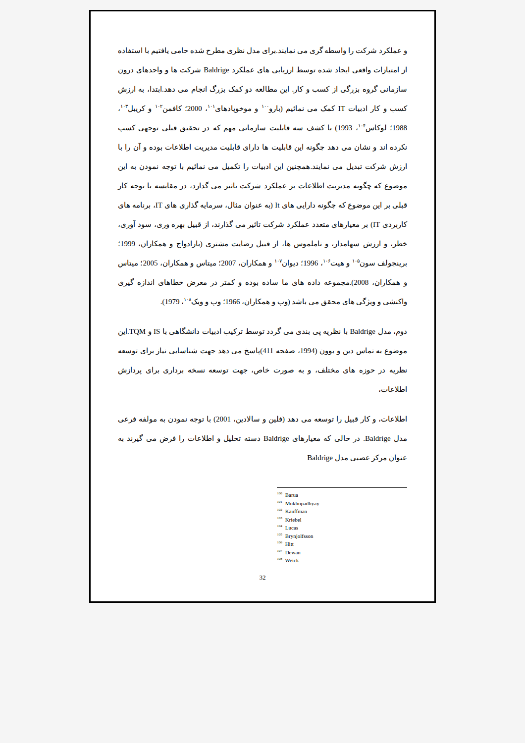و عملکرد شرکت را واسطه گری می نمایند.برای مدل نظری مطرح شده حامی یافتیم با استفاده از امتیازات واقعی ایجاد شده توسط ارزیابی های عملکرد Baldrige شرکت ها و واحدهای درون سازمانی گروه بزرگی از کسب و کار. این مطالعه دو کمک بزرگ انجام می دهد.ابتدا، به ارزش کسب و کار ادبیات IT کمک می نمائیم (بارو۱۰۰ و موخوپادهای۱۰۱، 2000؛ کافمن۱۰۲ و کریبل۱۰۳، 1988؛ لوکاس۱۰۴، 1993) با کشف سه قابلیت سازمانی مهم که در تحقیق قبلی توجهی کسب نکرده اند و نشان می دهد چگونه این قابلیت ها دارای قابلیت مدیریت اطلاعات بوده و آن را با ارزش شرکت تبدیل می نمایند.همچنین این ادبیات را تکمیل می نمائیم با توجه نمودن به این موضوع که چگونه مدیریت اطلاعات بر عملکرد شرکت تاثیر می گذارد، در مقایسه با توجه کار قبلی بر این موضوع که چگونه دارایی های It (به عنوان مثال، سرمایه گذاری های IT، برنامه های کاربردی IT) بر معیارهای متعدد عملکرد شرکت تاثیر می گذارند، از قبیل بهره وری، سود آوری، خطر، و ارزش سهامدار، و ناملموس ها، از قبیل رضایت مشتری (بارادواج و همکاران، 1999؛ برینجولف سون۱۰۵ و هیت۱۰۶، 1996؛ دیوان۱۰۷ و همکاران، 2007؛ میتاس و همکاران، 2005؛ میتاس و همکاران، 2008).مجموعه داده های ما ساده بوده و کمتر در معرض خطاهای اندازه گیری واکنشی و ویژگی های محقق می باشد (وب و همکاران، 1966؛ وب و ویک۱۰۸، 1979).
دوم، مدل Baldrige با نظریه پی بندی می گردد توسط ترکیب ادبیات دانشگاهی با IS و TQM.این موضوع به تماس دین و بوون (1994، صفحه 411)پاسخ می دهد جهت شناسایی نیاز برای توسعه نظریه در حوزه های مختلف، و به صورت خاص، جهت توسعه نسخه برداری برای پردازش اطلاعات،
اطلاعات، و کار قبیل را توسعه می دهد (فلین و سالادین، 2001) با توجه نمودن به مولفه فرعی مدل Baldrige. در حالی که معیارهای Baldrige دسته تحلیل و اطلاعات را فرض می گیرند به عنوان مرکز عصبی مدل Baldrige
100 Barua
101 Mukhopadhyay
102 Kauffman
103 Kriebel
104 Lucas
105 Brynjolfsson
106 Hitt
107 Dewan
108 Weick
32